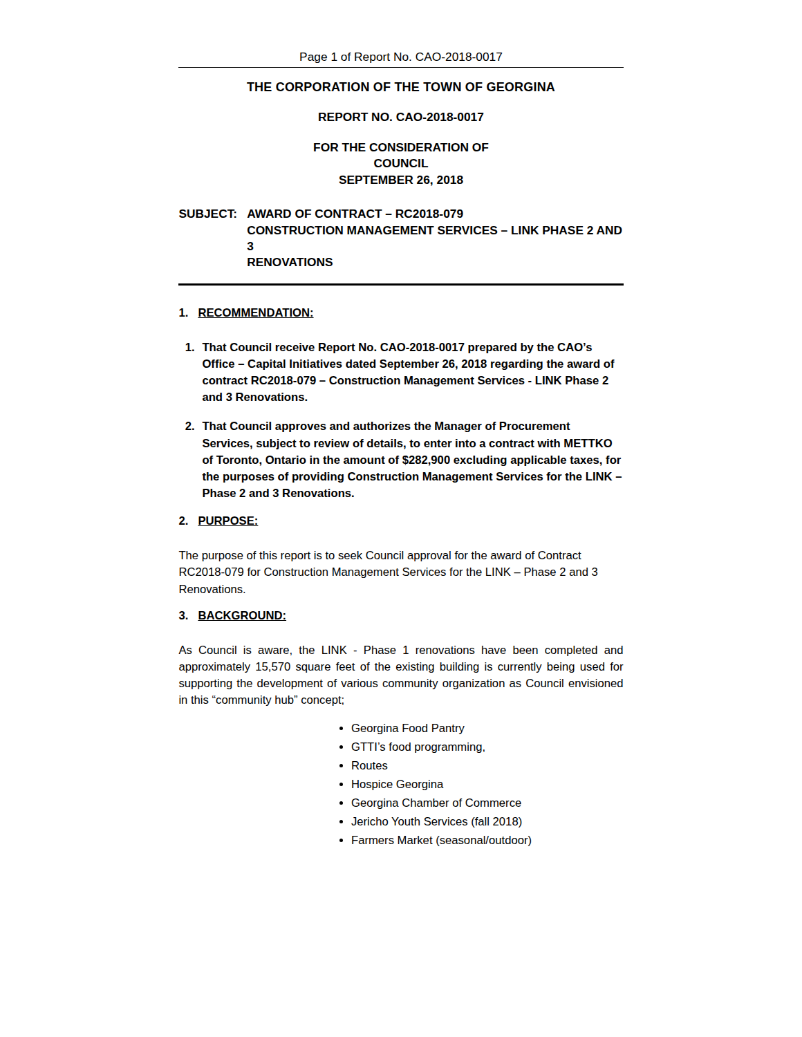Page 1 of Report No. CAO-2018-0017
THE CORPORATION OF THE TOWN OF GEORGINA
REPORT NO. CAO-2018-0017
FOR THE CONSIDERATION OF
COUNCIL
SEPTEMBER 26, 2018
SUBJECT:
AWARD OF CONTRACT – RC2018-079
CONSTRUCTION MANAGEMENT SERVICES – LINK PHASE 2 AND 3
RENOVATIONS
1.
RECOMMENDATION:
That Council receive Report No. CAO-2018-0017 prepared by the CAO’s Office – Capital Initiatives dated September 26, 2018 regarding the award of contract RC2018-079 – Construction Management Services - LINK Phase 2 and 3 Renovations.
That Council approves and authorizes the Manager of Procurement Services, subject to review of details, to enter into a contract with METTKO of Toronto, Ontario in the amount of $282,900 excluding applicable taxes, for the purposes of providing Construction Management Services for the LINK – Phase 2 and 3 Renovations.
2.
PURPOSE:
The purpose of this report is to seek Council approval for the award of Contract RC2018-079 for Construction Management Services for the LINK – Phase 2 and 3 Renovations.
3.
BACKGROUND:
As Council is aware, the LINK - Phase 1 renovations have been completed and approximately 15,570 square feet of the existing building is currently being used for supporting the development of various community organization as Council envisioned in this “community hub” concept;
Georgina Food Pantry
GTTI’s food programming,
Routes
Hospice Georgina
Georgina Chamber of Commerce
Jericho Youth Services (fall 2018)
Farmers Market (seasonal/outdoor)